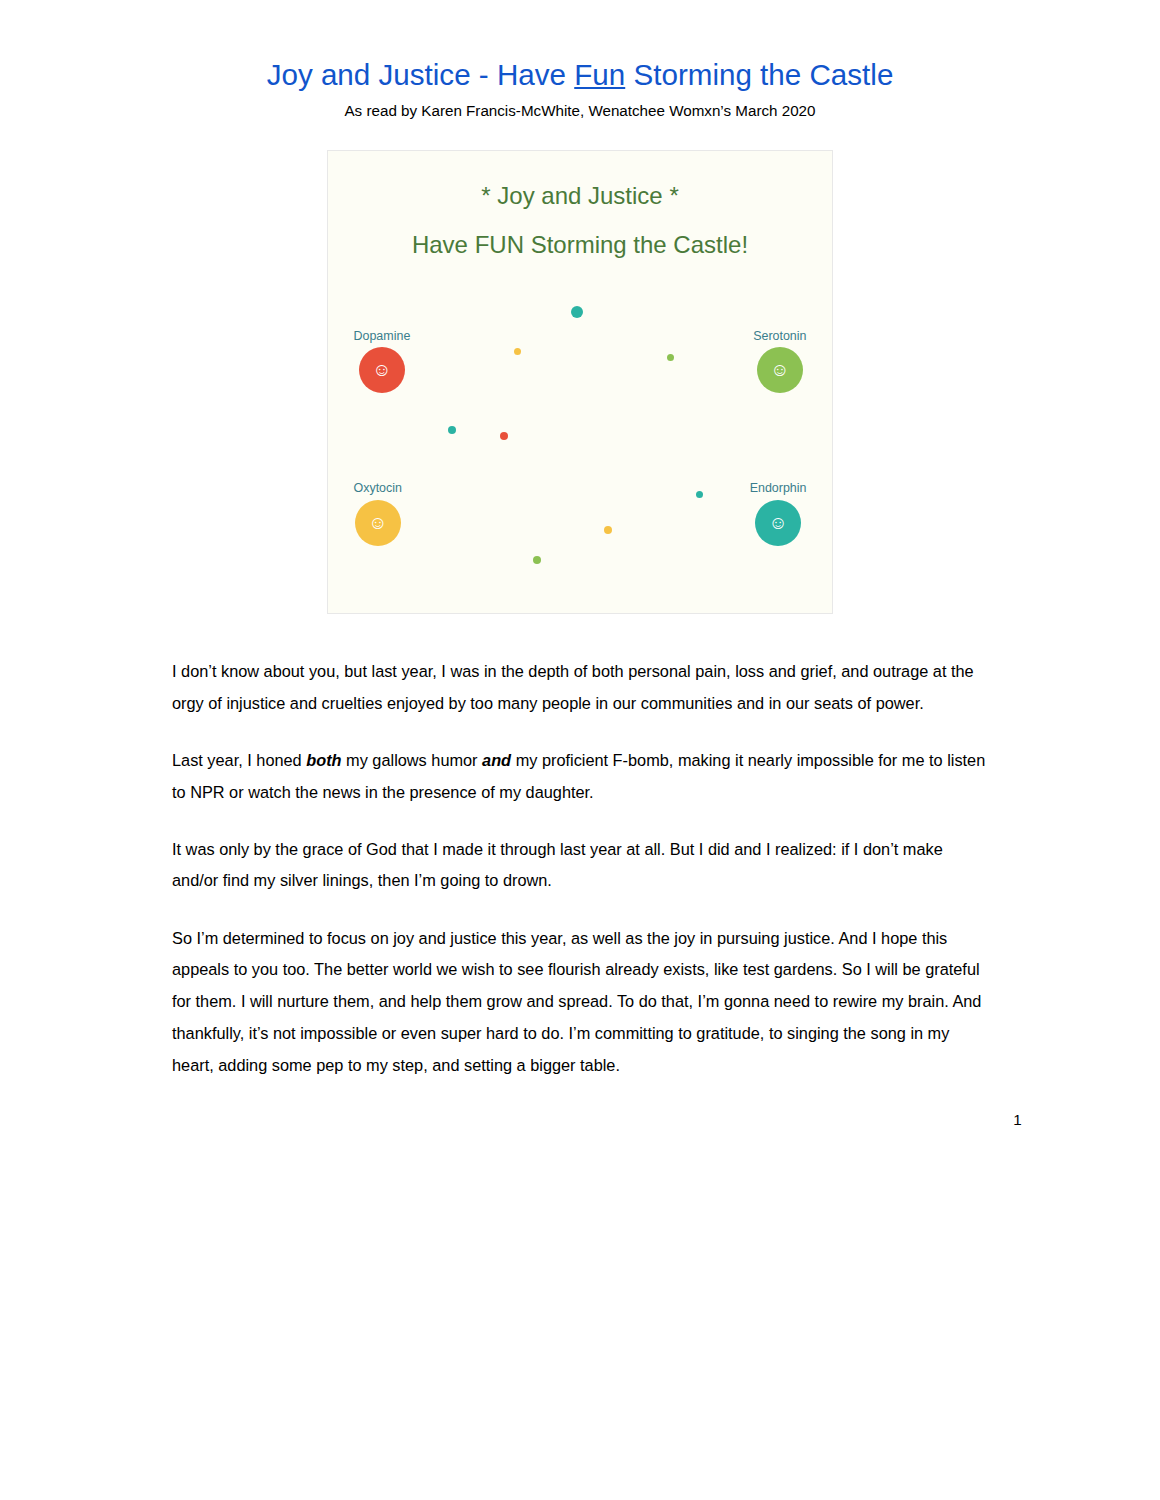Joy and Justice - Have Fun Storming the Castle
As read by Karen Francis-McWhite, Wenatchee Womxn’s March 2020
* Joy and Justice *
Have FUN Storming the Castle!
Dopamine☺
Serotonin☺
Oxytocin☺
Endorphin☺
I don’t know about you, but last year, I was in the depth of both personal pain, loss and grief, and outrage at the orgy of injustice and cruelties enjoyed by too many people in our communities and in our seats of power.
Last year, I honed both my gallows humor and my proficient F-bomb, making it nearly impossible for me to listen to NPR or watch the news in the presence of my daughter.
It was only by the grace of God that I made it through last year at all. But I did and I realized: if I don’t make and/or find my silver linings, then I’m going to drown.
So I’m determined to focus on joy and justice this year, as well as the joy in pursuing justice. And I hope this appeals to you too. The better world we wish to see flourish already exists, like test gardens. So I will be grateful for them. I will nurture them, and help them grow and spread. To do that, I’m gonna need to rewire my brain. And thankfully, it’s not impossible or even super hard to do. I’m committing to gratitude, to singing the song in my heart, adding some pep to my step, and setting a bigger table.
1